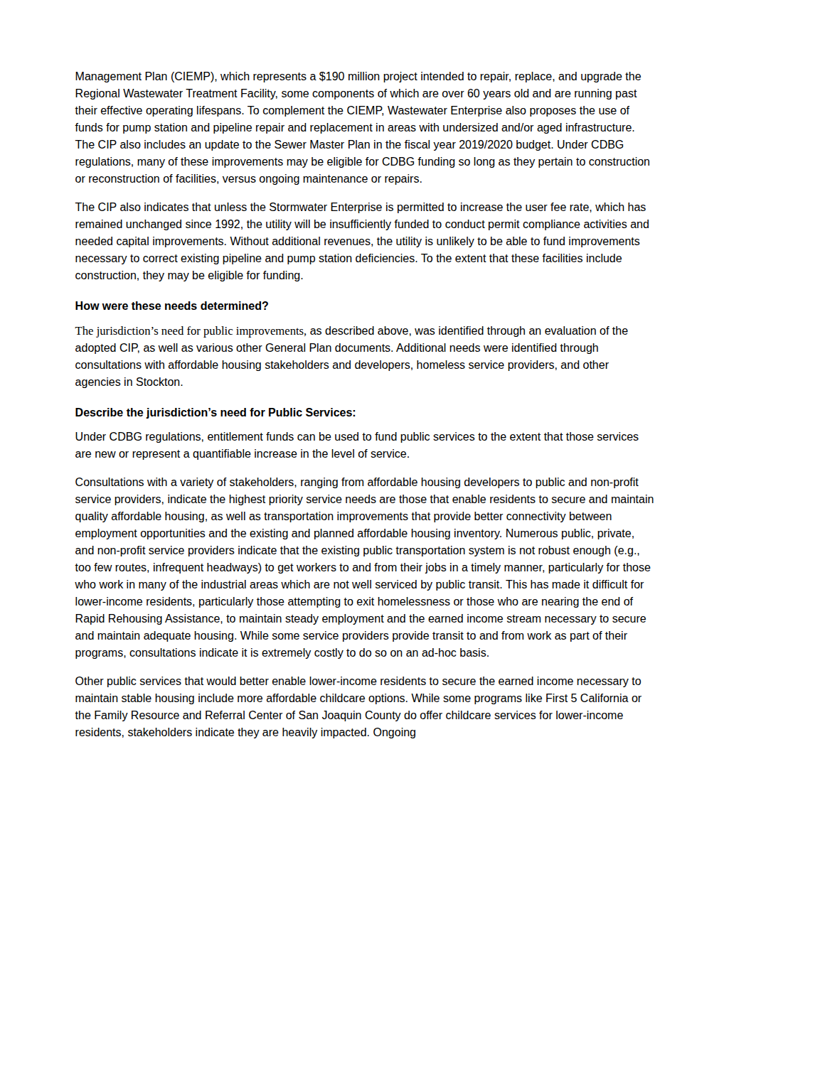Management Plan (CIEMP), which represents a $190 million project intended to repair, replace, and upgrade the Regional Wastewater Treatment Facility, some components of which are over 60 years old and are running past their effective operating lifespans. To complement the CIEMP, Wastewater Enterprise also proposes the use of funds for pump station and pipeline repair and replacement in areas with undersized and/or aged infrastructure. The CIP also includes an update to the Sewer Master Plan in the fiscal year 2019/2020 budget. Under CDBG regulations, many of these improvements may be eligible for CDBG funding so long as they pertain to construction or reconstruction of facilities, versus ongoing maintenance or repairs.
The CIP also indicates that unless the Stormwater Enterprise is permitted to increase the user fee rate, which has remained unchanged since 1992, the utility will be insufficiently funded to conduct permit compliance activities and needed capital improvements. Without additional revenues, the utility is unlikely to be able to fund improvements necessary to correct existing pipeline and pump station deficiencies. To the extent that these facilities include construction, they may be eligible for funding.
How were these needs determined?
The jurisdiction’s need for public improvements, as described above, was identified through an evaluation of the adopted CIP, as well as various other General Plan documents. Additional needs were identified through consultations with affordable housing stakeholders and developers, homeless service providers, and other agencies in Stockton.
Describe the jurisdiction’s need for Public Services:
Under CDBG regulations, entitlement funds can be used to fund public services to the extent that those services are new or represent a quantifiable increase in the level of service.
Consultations with a variety of stakeholders, ranging from affordable housing developers to public and non-profit service providers, indicate the highest priority service needs are those that enable residents to secure and maintain quality affordable housing, as well as transportation improvements that provide better connectivity between employment opportunities and the existing and planned affordable housing inventory. Numerous public, private, and non-profit service providers indicate that the existing public transportation system is not robust enough (e.g., too few routes, infrequent headways) to get workers to and from their jobs in a timely manner, particularly for those who work in many of the industrial areas which are not well serviced by public transit. This has made it difficult for lower-income residents, particularly those attempting to exit homelessness or those who are nearing the end of Rapid Rehousing Assistance, to maintain steady employment and the earned income stream necessary to secure and maintain adequate housing. While some service providers provide transit to and from work as part of their programs, consultations indicate it is extremely costly to do so on an ad-hoc basis.
Other public services that would better enable lower-income residents to secure the earned income necessary to maintain stable housing include more affordable childcare options. While some programs like First 5 California or the Family Resource and Referral Center of San Joaquin County do offer childcare services for lower-income residents, stakeholders indicate they are heavily impacted. Ongoing